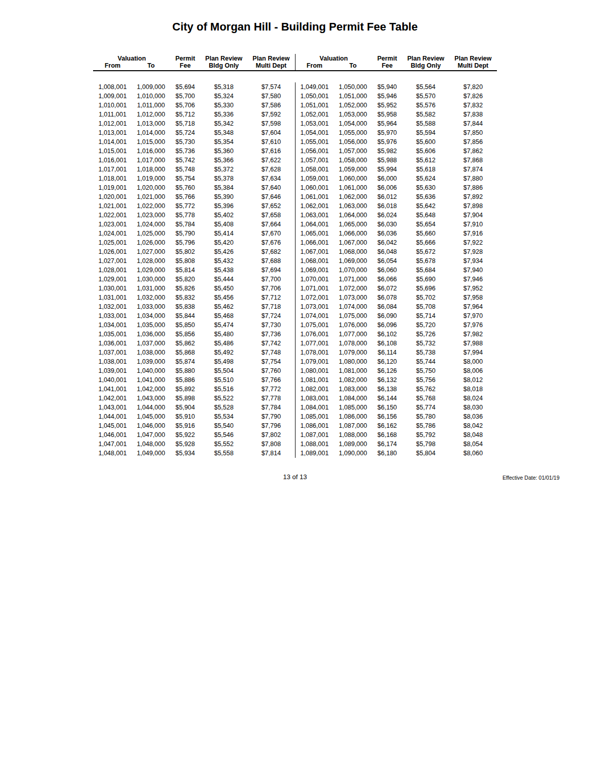City of Morgan Hill - Building Permit Fee Table
| Valuation | Permit | Plan Review | Plan Review | Valuation | Permit | Plan Review | Plan Review |
| --- | --- | --- | --- | --- | --- | --- | --- |
| From | To | Fee | Bldg Only | Multi Dept | From | To | Fee | Bldg Only | Multi Dept |
| 1,008,001 | 1,009,000 | $5,694 | $5,318 | $7,574 | 1,049,001 | 1,050,000 | $5,940 | $5,564 | $7,820 |
| 1,009,001 | 1,010,000 | $5,700 | $5,324 | $7,580 | 1,050,001 | 1,051,000 | $5,946 | $5,570 | $7,826 |
| 1,010,001 | 1,011,000 | $5,706 | $5,330 | $7,586 | 1,051,001 | 1,052,000 | $5,952 | $5,576 | $7,832 |
| 1,011,001 | 1,012,000 | $5,712 | $5,336 | $7,592 | 1,052,001 | 1,053,000 | $5,958 | $5,582 | $7,838 |
| 1,012,001 | 1,013,000 | $5,718 | $5,342 | $7,598 | 1,053,001 | 1,054,000 | $5,964 | $5,588 | $7,844 |
| 1,013,001 | 1,014,000 | $5,724 | $5,348 | $7,604 | 1,054,001 | 1,055,000 | $5,970 | $5,594 | $7,850 |
| 1,014,001 | 1,015,000 | $5,730 | $5,354 | $7,610 | 1,055,001 | 1,056,000 | $5,976 | $5,600 | $7,856 |
| 1,015,001 | 1,016,000 | $5,736 | $5,360 | $7,616 | 1,056,001 | 1,057,000 | $5,982 | $5,606 | $7,862 |
| 1,016,001 | 1,017,000 | $5,742 | $5,366 | $7,622 | 1,057,001 | 1,058,000 | $5,988 | $5,612 | $7,868 |
| 1,017,001 | 1,018,000 | $5,748 | $5,372 | $7,628 | 1,058,001 | 1,059,000 | $5,994 | $5,618 | $7,874 |
| 1,018,001 | 1,019,000 | $5,754 | $5,378 | $7,634 | 1,059,001 | 1,060,000 | $6,000 | $5,624 | $7,880 |
| 1,019,001 | 1,020,000 | $5,760 | $5,384 | $7,640 | 1,060,001 | 1,061,000 | $6,006 | $5,630 | $7,886 |
| 1,020,001 | 1,021,000 | $5,766 | $5,390 | $7,646 | 1,061,001 | 1,062,000 | $6,012 | $5,636 | $7,892 |
| 1,021,001 | 1,022,000 | $5,772 | $5,396 | $7,652 | 1,062,001 | 1,063,000 | $6,018 | $5,642 | $7,898 |
| 1,022,001 | 1,023,000 | $5,778 | $5,402 | $7,658 | 1,063,001 | 1,064,000 | $6,024 | $5,648 | $7,904 |
| 1,023,001 | 1,024,000 | $5,784 | $5,408 | $7,664 | 1,064,001 | 1,065,000 | $6,030 | $5,654 | $7,910 |
| 1,024,001 | 1,025,000 | $5,790 | $5,414 | $7,670 | 1,065,001 | 1,066,000 | $6,036 | $5,660 | $7,916 |
| 1,025,001 | 1,026,000 | $5,796 | $5,420 | $7,676 | 1,066,001 | 1,067,000 | $6,042 | $5,666 | $7,922 |
| 1,026,001 | 1,027,000 | $5,802 | $5,426 | $7,682 | 1,067,001 | 1,068,000 | $6,048 | $5,672 | $7,928 |
| 1,027,001 | 1,028,000 | $5,808 | $5,432 | $7,688 | 1,068,001 | 1,069,000 | $6,054 | $5,678 | $7,934 |
| 1,028,001 | 1,029,000 | $5,814 | $5,438 | $7,694 | 1,069,001 | 1,070,000 | $6,060 | $5,684 | $7,940 |
| 1,029,001 | 1,030,000 | $5,820 | $5,444 | $7,700 | 1,070,001 | 1,071,000 | $6,066 | $5,690 | $7,946 |
| 1,030,001 | 1,031,000 | $5,826 | $5,450 | $7,706 | 1,071,001 | 1,072,000 | $6,072 | $5,696 | $7,952 |
| 1,031,001 | 1,032,000 | $5,832 | $5,456 | $7,712 | 1,072,001 | 1,073,000 | $6,078 | $5,702 | $7,958 |
| 1,032,001 | 1,033,000 | $5,838 | $5,462 | $7,718 | 1,073,001 | 1,074,000 | $6,084 | $5,708 | $7,964 |
| 1,033,001 | 1,034,000 | $5,844 | $5,468 | $7,724 | 1,074,001 | 1,075,000 | $6,090 | $5,714 | $7,970 |
| 1,034,001 | 1,035,000 | $5,850 | $5,474 | $7,730 | 1,075,001 | 1,076,000 | $6,096 | $5,720 | $7,976 |
| 1,035,001 | 1,036,000 | $5,856 | $5,480 | $7,736 | 1,076,001 | 1,077,000 | $6,102 | $5,726 | $7,982 |
| 1,036,001 | 1,037,000 | $5,862 | $5,486 | $7,742 | 1,077,001 | 1,078,000 | $6,108 | $5,732 | $7,988 |
| 1,037,001 | 1,038,000 | $5,868 | $5,492 | $7,748 | 1,078,001 | 1,079,000 | $6,114 | $5,738 | $7,994 |
| 1,038,001 | 1,039,000 | $5,874 | $5,498 | $7,754 | 1,079,001 | 1,080,000 | $6,120 | $5,744 | $8,000 |
| 1,039,001 | 1,040,000 | $5,880 | $5,504 | $7,760 | 1,080,001 | 1,081,000 | $6,126 | $5,750 | $8,006 |
| 1,040,001 | 1,041,000 | $5,886 | $5,510 | $7,766 | 1,081,001 | 1,082,000 | $6,132 | $5,756 | $8,012 |
| 1,041,001 | 1,042,000 | $5,892 | $5,516 | $7,772 | 1,082,001 | 1,083,000 | $6,138 | $5,762 | $8,018 |
| 1,042,001 | 1,043,000 | $5,898 | $5,522 | $7,778 | 1,083,001 | 1,084,000 | $6,144 | $5,768 | $8,024 |
| 1,043,001 | 1,044,000 | $5,904 | $5,528 | $7,784 | 1,084,001 | 1,085,000 | $6,150 | $5,774 | $8,030 |
| 1,044,001 | 1,045,000 | $5,910 | $5,534 | $7,790 | 1,085,001 | 1,086,000 | $6,156 | $5,780 | $8,036 |
| 1,045,001 | 1,046,000 | $5,916 | $5,540 | $7,796 | 1,086,001 | 1,087,000 | $6,162 | $5,786 | $8,042 |
| 1,046,001 | 1,047,000 | $5,922 | $5,546 | $7,802 | 1,087,001 | 1,088,000 | $6,168 | $5,792 | $8,048 |
| 1,047,001 | 1,048,000 | $5,928 | $5,552 | $7,808 | 1,088,001 | 1,089,000 | $6,174 | $5,798 | $8,054 |
| 1,048,001 | 1,049,000 | $5,934 | $5,558 | $7,814 | 1,089,001 | 1,090,000 | $6,180 | $5,804 | $8,060 |
13 of 13
Effective Date: 01/01/19